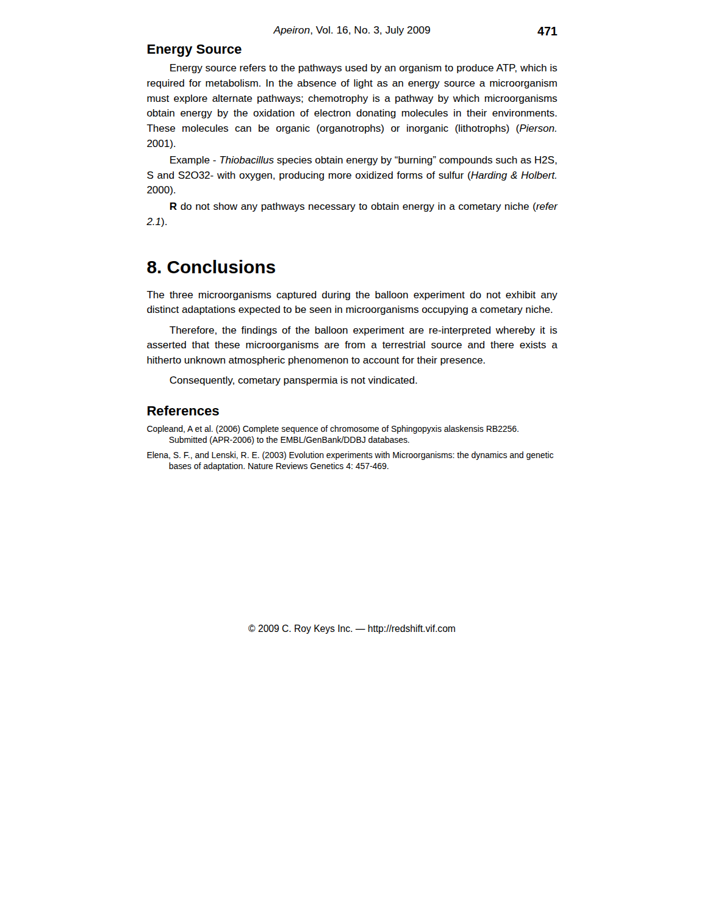Apeiron, Vol. 16, No. 3, July 2009 471
Energy Source
Energy source refers to the pathways used by an organism to produce ATP, which is required for metabolism. In the absence of light as an energy source a microorganism must explore alternate pathways; chemotrophy is a pathway by which microorganisms obtain energy by the oxidation of electron donating molecules in their environments. These molecules can be organic (organotrophs) or inorganic (lithotrophs) (Pierson. 2001).
Example - Thiobacillus species obtain energy by “burning” compounds such as H2S, S and S2O32- with oxygen, producing more oxidized forms of sulfur (Harding & Holbert. 2000).
R do not show any pathways necessary to obtain energy in a cometary niche (refer 2.1).
8. Conclusions
The three microorganisms captured during the balloon experiment do not exhibit any distinct adaptations expected to be seen in microorganisms occupying a cometary niche.
Therefore, the findings of the balloon experiment are re-interpreted whereby it is asserted that these microorganisms are from a terrestrial source and there exists a hitherto unknown atmospheric phenomenon to account for their presence.
Consequently, cometary panspermia is not vindicated.
References
Copleand, A et al. (2006) Complete sequence of chromosome of Sphingopyxis alaskensis RB2256. Submitted (APR-2006) to the EMBL/GenBank/DDBJ databases.
Elena, S. F., and Lenski, R. E. (2003) Evolution experiments with Microorganisms: the dynamics and genetic bases of adaptation. Nature Reviews Genetics 4: 457-469.
© 2009 C. Roy Keys Inc. — http://redshift.vif.com